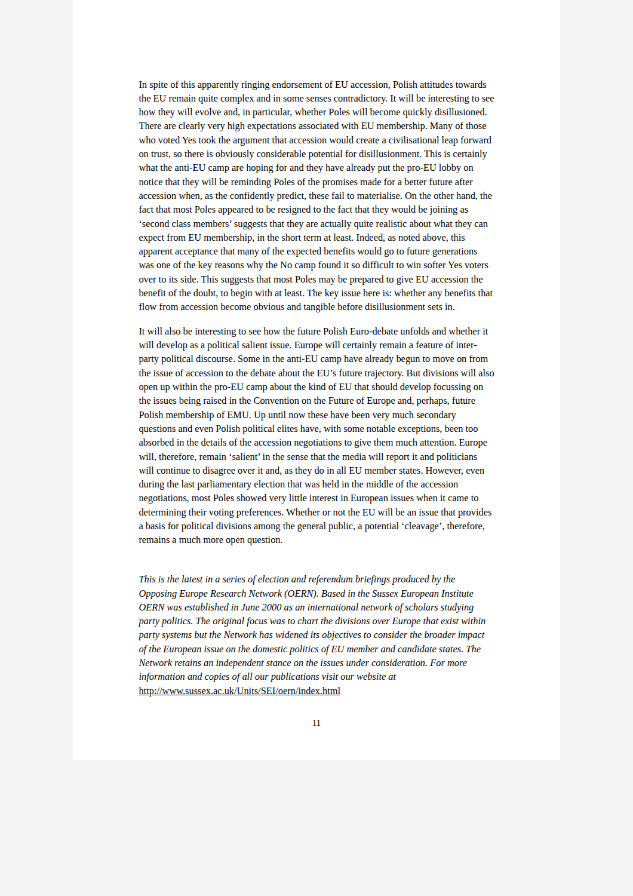In spite of this apparently ringing endorsement of EU accession, Polish attitudes towards the EU remain quite complex and in some senses contradictory. It will be interesting to see how they will evolve and, in particular, whether Poles will become quickly disillusioned. There are clearly very high expectations associated with EU membership. Many of those who voted Yes took the argument that accession would create a civilisational leap forward on trust, so there is obviously considerable potential for disillusionment. This is certainly what the anti-EU camp are hoping for and they have already put the pro-EU lobby on notice that they will be reminding Poles of the promises made for a better future after accession when, as the confidently predict, these fail to materialise. On the other hand, the fact that most Poles appeared to be resigned to the fact that they would be joining as ‘second class members’ suggests that they are actually quite realistic about what they can expect from EU membership, in the short term at least. Indeed, as noted above, this apparent acceptance that many of the expected benefits would go to future generations was one of the key reasons why the No camp found it so difficult to win softer Yes voters over to its side. This suggests that most Poles may be prepared to give EU accession the benefit of the doubt, to begin with at least. The key issue here is: whether any benefits that flow from accession become obvious and tangible before disillusionment sets in.
It will also be interesting to see how the future Polish Euro-debate unfolds and whether it will develop as a political salient issue. Europe will certainly remain a feature of inter-party political discourse. Some in the anti-EU camp have already begun to move on from the issue of accession to the debate about the EU’s future trajectory. But divisions will also open up within the pro-EU camp about the kind of EU that should develop focussing on the issues being raised in the Convention on the Future of Europe and, perhaps, future Polish membership of EMU. Up until now these have been very much secondary questions and even Polish political elites have, with some notable exceptions, been too absorbed in the details of the accession negotiations to give them much attention. Europe will, therefore, remain ‘salient’ in the sense that the media will report it and politicians will continue to disagree over it and, as they do in all EU member states. However, even during the last parliamentary election that was held in the middle of the accession negotiations, most Poles showed very little interest in European issues when it came to determining their voting preferences. Whether or not the EU will be an issue that provides a basis for political divisions among the general public, a potential ‘cleavage’, therefore, remains a much more open question.
This is the latest in a series of election and referendum briefings produced by the Opposing Europe Research Network (OERN). Based in the Sussex European Institute OERN was established in June 2000 as an international network of scholars studying party politics. The original focus was to chart the divisions over Europe that exist within party systems but the Network has widened its objectives to consider the broader impact of the European issue on the domestic politics of EU member and candidate states. The Network retains an independent stance on the issues under consideration. For more information and copies of all our publications visit our website at http://www.sussex.ac.uk/Units/SEI/oern/index.html
11